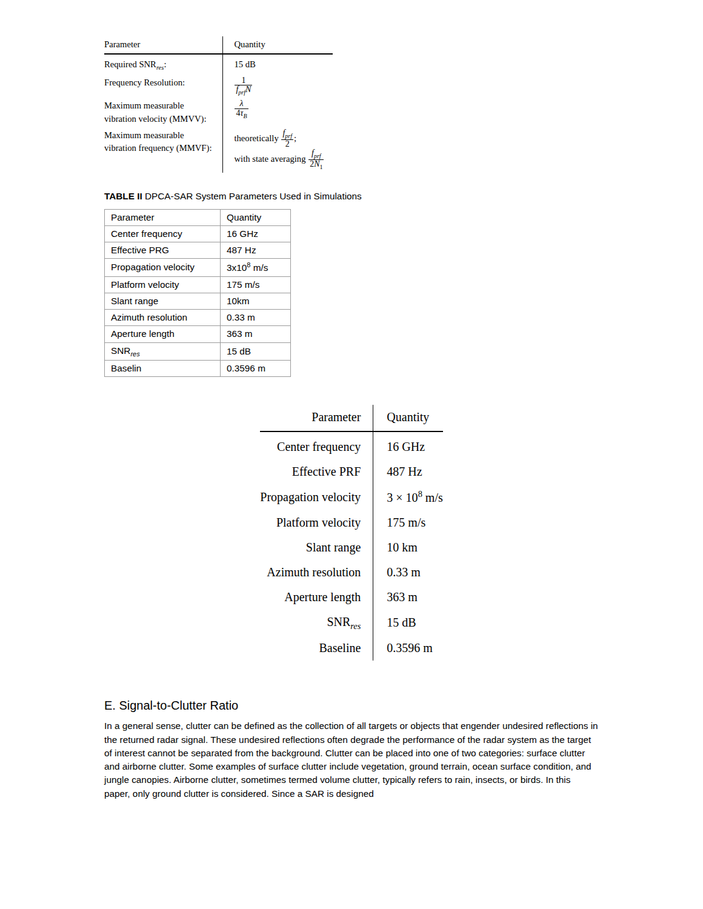| Parameter | Quantity |
| --- | --- |
| Required SNR res : | 15 dB |
| Frequency Resolution: | 1 f prf N |
| Maximum measurable vibration velocity (MMVV): | λ 4 τ B |
| Maximum measurable vibration frequency (MMVF): | theoretically f prf 2 ; with state averaging f prf 2 N 1 |
TABLE II DPCA-SAR System Parameters Used in Simulations
| Parameter | Quantity |
| --- | --- |
| Center frequency | 16 GHz |
| Effective PRG | 487 Hz |
| Propagation velocity | 3x10 8 m/s |
| Platform velocity | 175 m/s |
| Slant range | 10km |
| Azimuth resolution | 0.33 m |
| Aperture length | 363 m |
| SNR res | 15 dB |
| Baselin | 0.3596 m |
| Parameter | Quantity |
| --- | --- |
| Center frequency | 16 GHz |
| Effective PRF | 487 Hz |
| Propagation velocity | 3 × 10 8 m/s |
| Platform velocity | 175 m/s |
| Slant range | 10 km |
| Azimuth resolution | 0.33 m |
| Aperture length | 363 m |
| SNR res | 15 dB |
| Baseline | 0.3596 m |
E. Signal-to-Clutter Ratio
In a general sense, clutter can be defined as the collection of all targets or objects that engender undesired reflections in the returned radar signal. These undesired reflections often degrade the performance of the radar system as the target of interest cannot be separated from the background. Clutter can be placed into one of two categories: surface clutter and airborne clutter. Some examples of surface clutter include vegetation, ground terrain, ocean surface condition, and jungle canopies. Airborne clutter, sometimes termed volume clutter, typically refers to rain, insects, or birds. In this paper, only ground clutter is considered. Since a SAR is designed